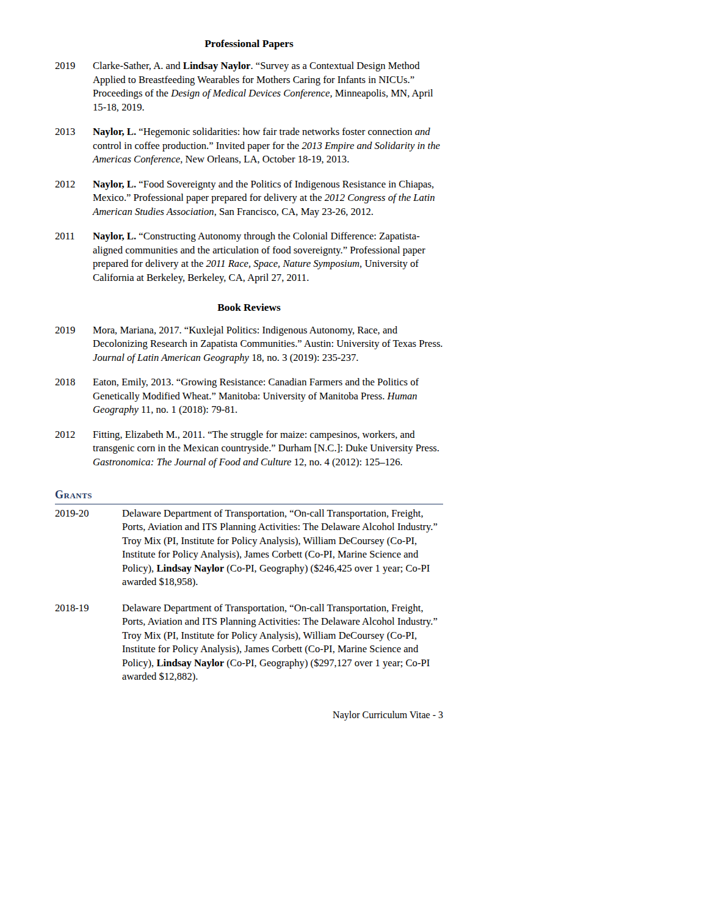Professional Papers
2019
Clarke-Sather, A. and Lindsay Naylor. “Survey as a Contextual Design Method Applied to Breastfeeding Wearables for Mothers Caring for Infants in NICUs.” Proceedings of the Design of Medical Devices Conference, Minneapolis, MN, April 15-18, 2019.
2013
Naylor, L. “Hegemonic solidarities: how fair trade networks foster connection and control in coffee production.” Invited paper for the 2013 Empire and Solidarity in the Americas Conference, New Orleans, LA, October 18-19, 2013.
2012
Naylor, L. “Food Sovereignty and the Politics of Indigenous Resistance in Chiapas, Mexico.” Professional paper prepared for delivery at the 2012 Congress of the Latin American Studies Association, San Francisco, CA, May 23-26, 2012.
2011
Naylor, L. “Constructing Autonomy through the Colonial Difference: Zapatista-aligned communities and the articulation of food sovereignty.” Professional paper prepared for delivery at the 2011 Race, Space, Nature Symposium, University of California at Berkeley, Berkeley, CA, April 27, 2011.
Book Reviews
2019
Mora, Mariana, 2017. “Kuxlejal Politics: Indigenous Autonomy, Race, and Decolonizing Research in Zapatista Communities.” Austin: University of Texas Press. Journal of Latin American Geography 18, no. 3 (2019): 235-237.
2018
Eaton, Emily, 2013. “Growing Resistance: Canadian Farmers and the Politics of Genetically Modified Wheat.” Manitoba: University of Manitoba Press. Human Geography 11, no. 1 (2018): 79-81.
2012
Fitting, Elizabeth M., 2011. “The struggle for maize: campesinos, workers, and transgenic corn in the Mexican countryside.” Durham [N.C.]: Duke University Press. Gastronomica: The Journal of Food and Culture 12, no. 4 (2012): 125–126.
Grants
2019-20
Delaware Department of Transportation, “On-call Transportation, Freight, Ports, Aviation and ITS Planning Activities: The Delaware Alcohol Industry.” Troy Mix (PI, Institute for Policy Analysis), William DeCoursey (Co-PI, Institute for Policy Analysis), James Corbett (Co-PI, Marine Science and Policy), Lindsay Naylor (Co-PI, Geography) ($246,425 over 1 year; Co-PI awarded $18,958).
2018-19
Delaware Department of Transportation, “On-call Transportation, Freight, Ports, Aviation and ITS Planning Activities: The Delaware Alcohol Industry.” Troy Mix (PI, Institute for Policy Analysis), William DeCoursey (Co-PI, Institute for Policy Analysis), James Corbett (Co-PI, Marine Science and Policy), Lindsay Naylor (Co-PI, Geography) ($297,127 over 1 year; Co-PI awarded $12,882).
Naylor Curriculum Vitae - 3